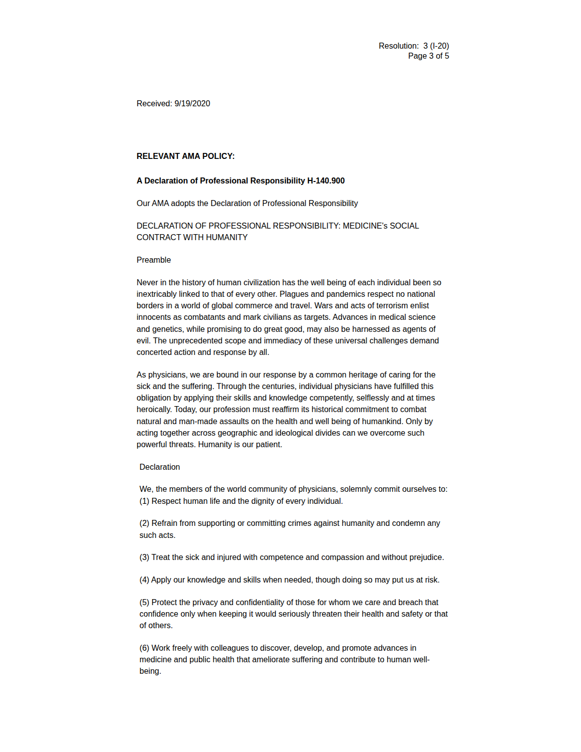Resolution: 3 (I-20)
Page 3 of 5
Received: 9/19/2020
RELEVANT AMA POLICY:
A Declaration of Professional Responsibility H-140.900
Our AMA adopts the Declaration of Professional Responsibility
DECLARATION OF PROFESSIONAL RESPONSIBILITY: MEDICINE's SOCIAL CONTRACT WITH HUMANITY
Preamble
Never in the history of human civilization has the well being of each individual been so inextricably linked to that of every other. Plagues and pandemics respect no national borders in a world of global commerce and travel. Wars and acts of terrorism enlist innocents as combatants and mark civilians as targets. Advances in medical science and genetics, while promising to do great good, may also be harnessed as agents of evil. The unprecedented scope and immediacy of these universal challenges demand concerted action and response by all.
As physicians, we are bound in our response by a common heritage of caring for the sick and the suffering. Through the centuries, individual physicians have fulfilled this obligation by applying their skills and knowledge competently, selflessly and at times heroically. Today, our profession must reaffirm its historical commitment to combat natural and man-made assaults on the health and well being of humankind. Only by acting together across geographic and ideological divides can we overcome such powerful threats. Humanity is our patient.
Declaration
We, the members of the world community of physicians, solemnly commit ourselves to: (1) Respect human life and the dignity of every individual.
(2) Refrain from supporting or committing crimes against humanity and condemn any such acts.
(3) Treat the sick and injured with competence and compassion and without prejudice.
(4) Apply our knowledge and skills when needed, though doing so may put us at risk.
(5) Protect the privacy and confidentiality of those for whom we care and breach that confidence only when keeping it would seriously threaten their health and safety or that of others.
(6) Work freely with colleagues to discover, develop, and promote advances in medicine and public health that ameliorate suffering and contribute to human well-being.